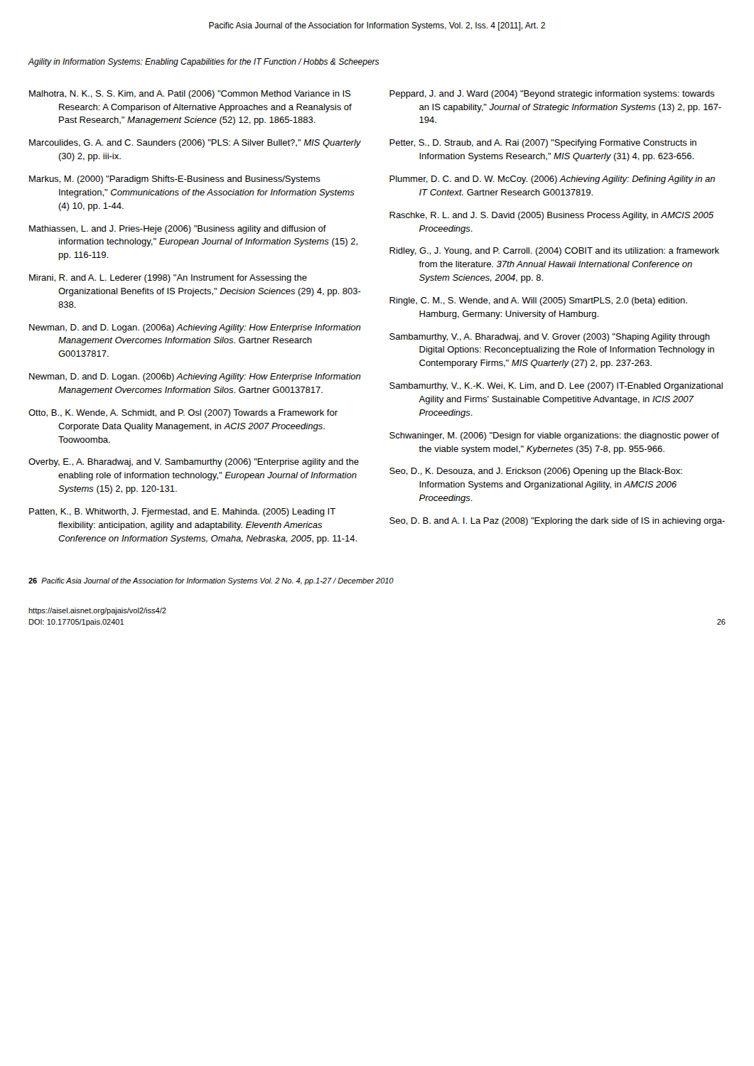Pacific Asia Journal of the Association for Information Systems, Vol. 2, Iss. 4 [2011], Art. 2
Agility in Information Systems: Enabling Capabilities for the IT Function / Hobbs & Scheepers
Malhotra, N. K., S. S. Kim, and A. Patil (2006) "Common Method Variance in IS Research: A Comparison of Alternative Approaches and a Reanalysis of Past Research," Management Science (52) 12, pp. 1865-1883.
Marcoulides, G. A. and C. Saunders (2006) "PLS: A Silver Bullet?," MIS Quarterly (30) 2, pp. iii-ix.
Markus, M. (2000) "Paradigm Shifts-E-Business and Business/Systems Integration," Communications of the Association for Information Systems (4) 10, pp. 1-44.
Mathiassen, L. and J. Pries-Heje (2006) "Business agility and diffusion of information technology," European Journal of Information Systems (15) 2, pp. 116-119.
Mirani, R. and A. L. Lederer (1998) "An Instrument for Assessing the Organizational Benefits of IS Projects," Decision Sciences (29) 4, pp. 803-838.
Newman, D. and D. Logan. (2006a) Achieving Agility: How Enterprise Information Management Overcomes Information Silos. Gartner Research G00137817.
Newman, D. and D. Logan. (2006b) Achieving Agility: How Enterprise Information Management Overcomes Information Silos. Gartner G00137817.
Otto, B., K. Wende, A. Schmidt, and P. Osl (2007) Towards a Framework for Corporate Data Quality Management, in ACIS 2007 Proceedings. Toowoomba.
Overby, E., A. Bharadwaj, and V. Sambamurthy (2006) "Enterprise agility and the enabling role of information technology," European Journal of Information Systems (15) 2, pp. 120-131.
Patten, K., B. Whitworth, J. Fjermestad, and E. Mahinda. (2005) Leading IT flexibility: anticipation, agility and adaptability. Eleventh Americas Conference on Information Systems, Omaha, Nebraska, 2005, pp. 11-14.
Peppard, J. and J. Ward (2004) "Beyond strategic information systems: towards an IS capability," Journal of Strategic Information Systems (13) 2, pp. 167-194.
Petter, S., D. Straub, and A. Rai (2007) "Specifying Formative Constructs in Information Systems Research," MIS Quarterly (31) 4, pp. 623-656.
Plummer, D. C. and D. W. McCoy. (2006) Achieving Agility: Defining Agility in an IT Context. Gartner Research G00137819.
Raschke, R. L. and J. S. David (2005) Business Process Agility, in AMCIS 2005 Proceedings.
Ridley, G., J. Young, and P. Carroll. (2004) COBIT and its utilization: a framework from the literature. 37th Annual Hawaii International Conference on System Sciences, 2004, pp. 8.
Ringle, C. M., S. Wende, and A. Will (2005) SmartPLS, 2.0 (beta) edition. Hamburg, Germany: University of Hamburg.
Sambamurthy, V., A. Bharadwaj, and V. Grover (2003) "Shaping Agility through Digital Options: Reconceptualizing the Role of Information Technology in Contemporary Firms," MIS Quarterly (27) 2, pp. 237-263.
Sambamurthy, V., K.-K. Wei, K. Lim, and D. Lee (2007) IT-Enabled Organizational Agility and Firms' Sustainable Competitive Advantage, in ICIS 2007 Proceedings.
Schwaninger, M. (2006) "Design for viable organizations: the diagnostic power of the viable system model," Kybernetes (35) 7-8, pp. 955-966.
Seo, D., K. Desouza, and J. Erickson (2006) Opening up the Black-Box: Information Systems and Organizational Agility, in AMCIS 2006 Proceedings.
Seo, D. B. and A. I. La Paz (2008) "Exploring the dark side of IS in achieving orga-
26 Pacific Asia Journal of the Association for Information Systems Vol. 2 No. 4, pp.1-27 / December 2010
https://aisel.aisnet.org/pajais/vol2/iss4/2
DOI: 10.17705/1pais.02401 26